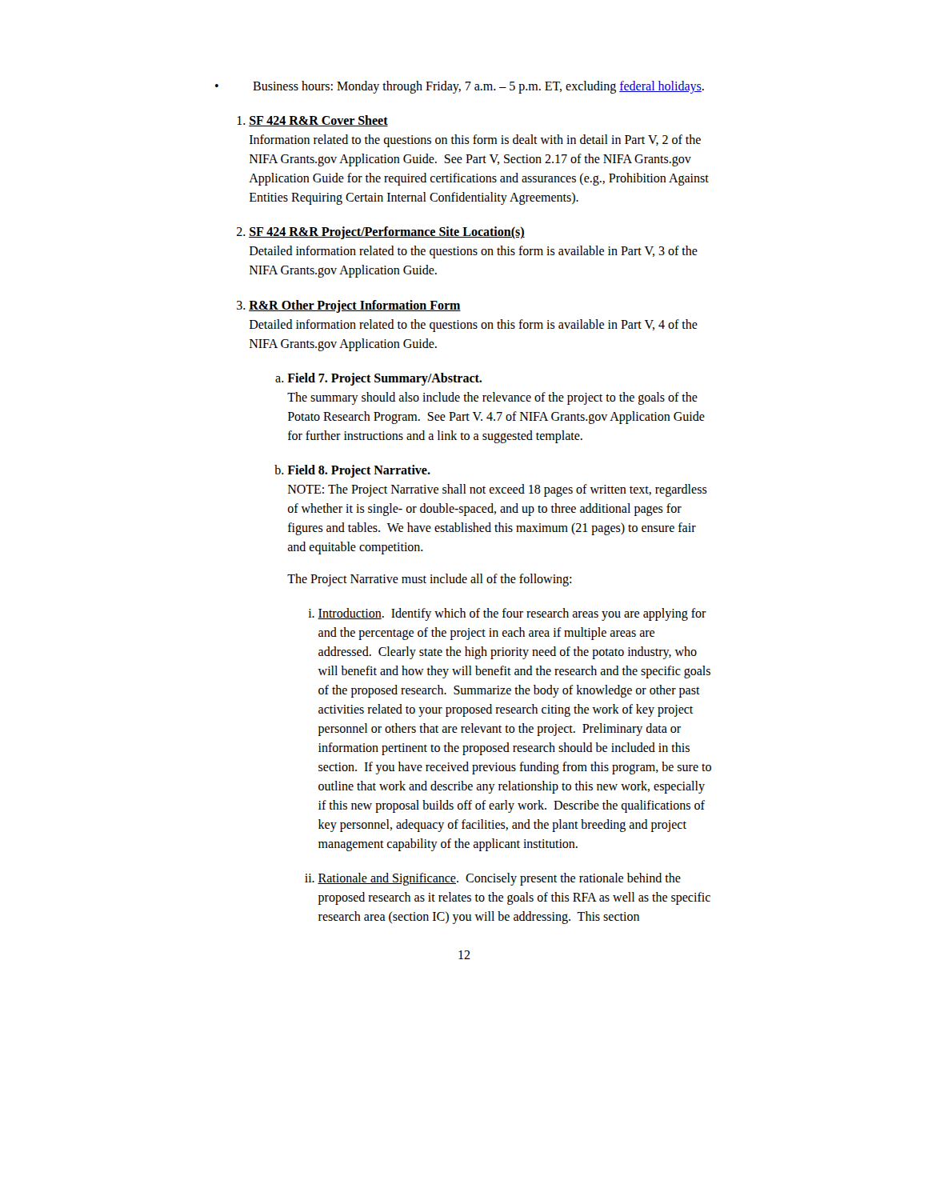Business hours: Monday through Friday, 7 a.m. – 5 p.m. ET, excluding federal holidays.
SF 424 R&R Cover Sheet
Information related to the questions on this form is dealt with in detail in Part V, 2 of the NIFA Grants.gov Application Guide. See Part V, Section 2.17 of the NIFA Grants.gov Application Guide for the required certifications and assurances (e.g., Prohibition Against Entities Requiring Certain Internal Confidentiality Agreements).
SF 424 R&R Project/Performance Site Location(s)
Detailed information related to the questions on this form is available in Part V, 3 of the NIFA Grants.gov Application Guide.
R&R Other Project Information Form
Detailed information related to the questions on this form is available in Part V, 4 of the NIFA Grants.gov Application Guide.
Field 7. Project Summary/Abstract.
The summary should also include the relevance of the project to the goals of the Potato Research Program. See Part V. 4.7 of NIFA Grants.gov Application Guide for further instructions and a link to a suggested template.
Field 8. Project Narrative.
NOTE: The Project Narrative shall not exceed 18 pages of written text, regardless of whether it is single- or double-spaced, and up to three additional pages for figures and tables. We have established this maximum (21 pages) to ensure fair and equitable competition.
The Project Narrative must include all of the following:
Introduction. Identify which of the four research areas you are applying for and the percentage of the project in each area if multiple areas are addressed. Clearly state the high priority need of the potato industry, who will benefit and how they will benefit and the research and the specific goals of the proposed research. Summarize the body of knowledge or other past activities related to your proposed research citing the work of key project personnel or others that are relevant to the project. Preliminary data or information pertinent to the proposed research should be included in this section. If you have received previous funding from this program, be sure to outline that work and describe any relationship to this new work, especially if this new proposal builds off of early work. Describe the qualifications of key personnel, adequacy of facilities, and the plant breeding and project management capability of the applicant institution.
Rationale and Significance. Concisely present the rationale behind the proposed research as it relates to the goals of this RFA as well as the specific research area (section IC) you will be addressing. This section
12